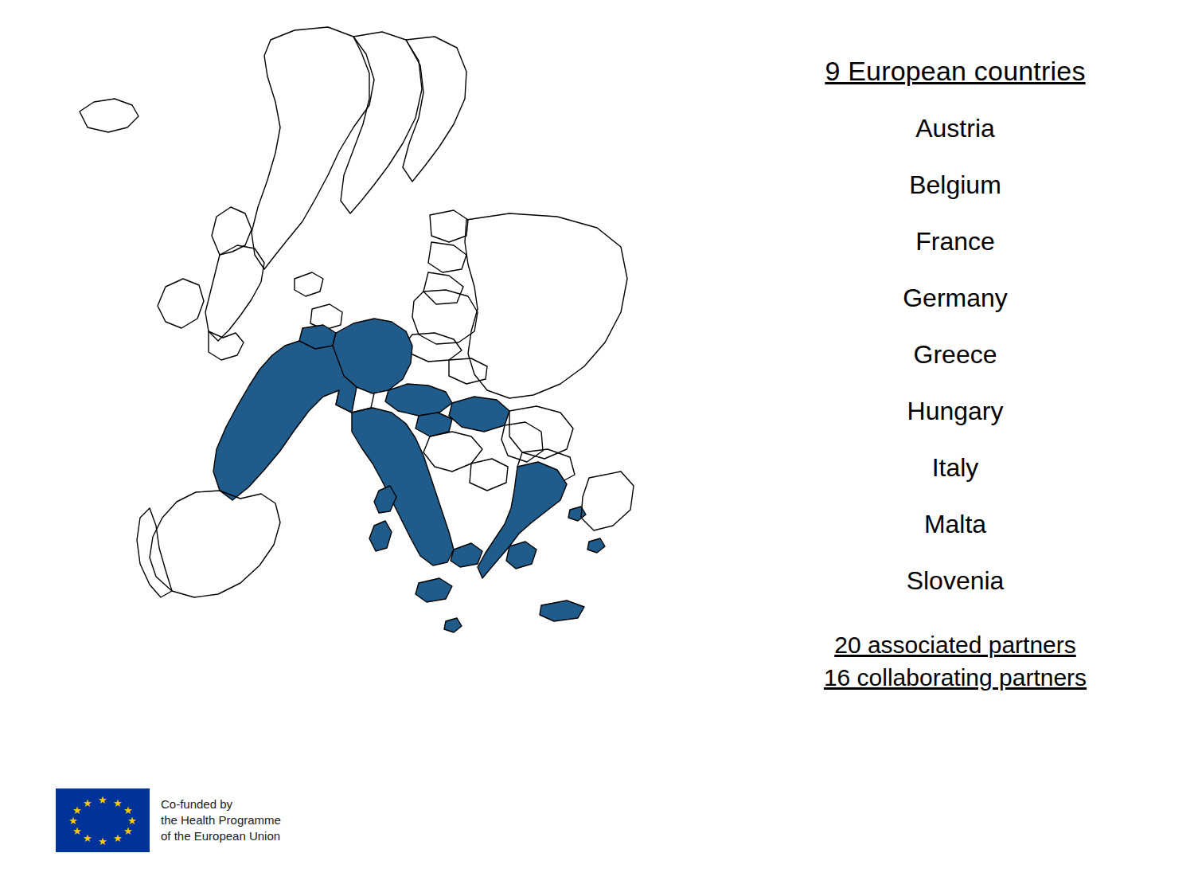9 European countries
Austria
Belgium
France
Germany
Greece
Hungary
Italy
Malta
Slovenia
20 associated partners
16 collaborating partners
★ ★ ★ ★ ★ ★ ★ ★ ★ ★ ★ ★
Co-funded by
the Health Programme
of the European Union